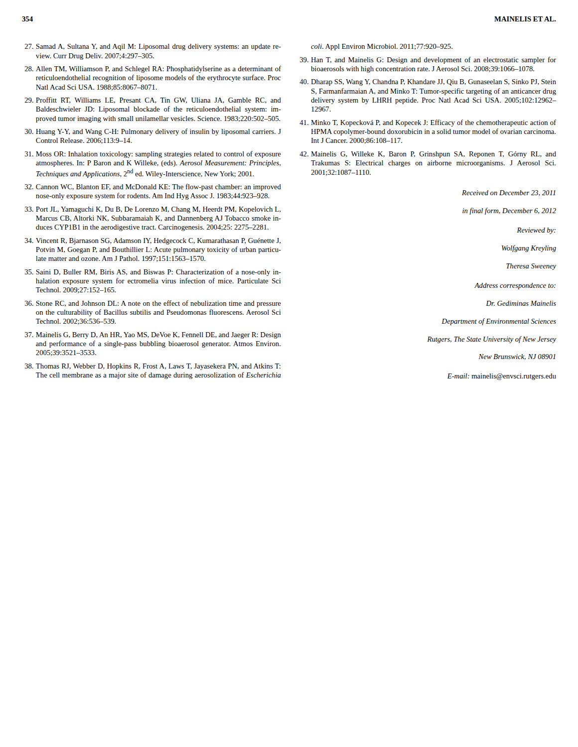354 MAINELIS ET AL.
27 Samad A, Sultana Y, and Aqil M: Liposomal drug delivery systems: an update review. Curr Drug Deliv. 2007;4:297–305.
28 Allen TM, Williamson P, and Schlegel RA: Phosphatidylserine as a determinant of reticuloendothelial recognition of liposome models of the erythrocyte surface. Proc Natl Acad Sci USA. 1988;85:8067–8071.
29 Proffitt RT, Williams LE, Presant CA, Tin GW, Uliana JA, Gamble RC, and Baldeschwieler JD: Liposomal blockade of the reticuloendothelial system: improved tumor imaging with small unilamellar vesicles. Science. 1983;220:502–505.
30 Huang Y-Y, and Wang C-H: Pulmonary delivery of insulin by liposomal carriers. J Control Release. 2006;113:9–14.
31 Moss OR: Inhalation toxicology: sampling strategies related to control of exposure atmospheres. In: P Baron and K Willeke, (eds). Aerosol Measurement: Principles, Techniques and Applications, 2nd ed. Wiley-Interscience, New York; 2001.
32 Cannon WC, Blanton EF, and McDonald KE: The flow-past chamber: an improved nose-only exposure system for rodents. Am Ind Hyg Assoc J. 1983;44:923–928.
33 Port JL, Yamaguchi K, Du B, De Lorenzo M, Chang M, Heerdt PM, Kopelovich L, Marcus CB, Altorki NK, Subbaramaiah K, and Dannenberg AJ Tobacco smoke induces CYP1B1 in the aerodigestive tract. Carcinogenesis. 2004;25: 2275–2281.
34 Vincent R, Bjarnason SG, Adamson IY, Hedgecock C, Kumarathasan P, Guénette J, Potvin M, Goegan P, and Bouthillier L: Acute pulmonary toxicity of urban particulate matter and ozone. Am J Pathol. 1997;151:1563–1570.
35 Saini D, Buller RM, Biris AS, and Biswas P: Characterization of a nose-only inhalation exposure system for ectromelia virus infection of mice. Particulate Sci Technol. 2009;27:152–165.
36 Stone RC, and Johnson DL: A note on the effect of nebulization time and pressure on the culturability of Bacillus subtilis and Pseudomonas fluorescens. Aerosol Sci Technol. 2002;36:536–539.
37 Mainelis G, Berry D, An HR, Yao MS, DeVoe K, Fennell DE, and Jaeger R: Design and performance of a single-pass bubbling bioaerosol generator. Atmos Environ. 2005;39:3521–3533.
38 Thomas RJ, Webber D, Hopkins R, Frost A, Laws T, Jayasekera PN, and Atkins T: The cell membrane as a major site of damage during aerosolization of Escherichia coli. Appl Environ Microbiol. 2011;77:920–925.
39 Han T, and Mainelis G: Design and development of an electrostatic sampler for bioaerosols with high concentration rate. J Aerosol Sci. 2008;39:1066–1078.
40 Dharap SS, Wang Y, Chandna P, Khandare JJ, Qiu B, Gunaseelan S, Sinko PJ, Stein S, Farmanfarmaian A, and Minko T: Tumor-specific targeting of an anticancer drug delivery system by LHRH peptide. Proc Natl Acad Sci USA. 2005;102:12962–12967.
41 Minko T, Kopecková P, and Kopecek J: Efficacy of the chemotherapeutic action of HPMA copolymer-bound doxorubicin in a solid tumor model of ovarian carcinoma. Int J Cancer. 2000;86:108–117.
42 Mainelis G, Willeke K, Baron P, Grinshpun SA, Reponen T, Górny RL, and Trakumas S: Electrical charges on airborne microorganisms. J Aerosol Sci. 2001;32:1087–1110.
Received on December 23, 2011
in final form, December 6, 2012
Reviewed by:
Wolfgang Kreyling
Theresa Sweeney
Address correspondence to:
Dr. Gediminas Mainelis
Department of Environmental Sciences
Rutgers, The State University of New Jersey
New Brunswick, NJ 08901
E-mail: mainelis@envsci.rutgers.edu